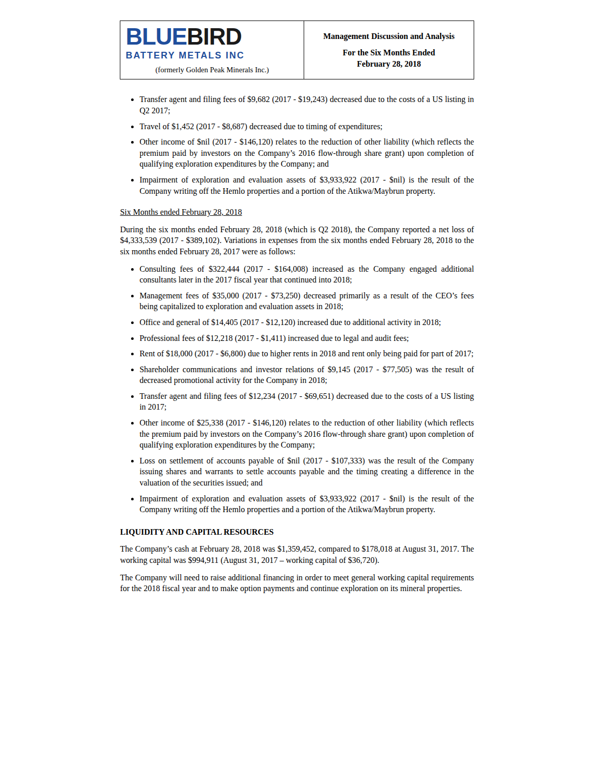| BLUE BIRD BATTERY METALS INC (formerly Golden Peak Minerals Inc.) | Management Discussion and Analysis For the Six Months Ended February 28, 2018 |
Transfer agent and filing fees of $9,682 (2017 - $19,243) decreased due to the costs of a US listing in Q2 2017;
Travel of $1,452 (2017 - $8,687) decreased due to timing of expenditures;
Other income of $nil (2017 - $146,120) relates to the reduction of other liability (which reflects the premium paid by investors on the Company’s 2016 flow-through share grant) upon completion of qualifying exploration expenditures by the Company; and
Impairment of exploration and evaluation assets of $3,933,922 (2017 - $nil) is the result of the Company writing off the Hemlo properties and a portion of the Atikwa/Maybrun property.
Six Months ended February 28, 2018
During the six months ended February 28, 2018 (which is Q2 2018), the Company reported a net loss of $4,333,539 (2017 - $389,102). Variations in expenses from the six months ended February 28, 2018 to the six months ended February 28, 2017 were as follows:
Consulting fees of $322,444 (2017 - $164,008) increased as the Company engaged additional consultants later in the 2017 fiscal year that continued into 2018;
Management fees of $35,000 (2017 - $73,250) decreased primarily as a result of the CEO’s fees being capitalized to exploration and evaluation assets in 2018;
Office and general of $14,405 (2017 - $12,120) increased due to additional activity in 2018;
Professional fees of $12,218 (2017 - $1,411) increased due to legal and audit fees;
Rent of $18,000 (2017 - $6,800) due to higher rents in 2018 and rent only being paid for part of 2017;
Shareholder communications and investor relations of $9,145 (2017 - $77,505) was the result of decreased promotional activity for the Company in 2018;
Transfer agent and filing fees of $12,234 (2017 - $69,651) decreased due to the costs of a US listing in 2017;
Other income of $25,338 (2017 - $146,120) relates to the reduction of other liability (which reflects the premium paid by investors on the Company’s 2016 flow-through share grant) upon completion of qualifying exploration expenditures by the Company;
Loss on settlement of accounts payable of $nil (2017 - $107,333) was the result of the Company issuing shares and warrants to settle accounts payable and the timing creating a difference in the valuation of the securities issued; and
Impairment of exploration and evaluation assets of $3,933,922 (2017 - $nil) is the result of the Company writing off the Hemlo properties and a portion of the Atikwa/Maybrun property.
LIQUIDITY AND CAPITAL RESOURCES
The Company’s cash at February 28, 2018 was $1,359,452, compared to $178,018 at August 31, 2017. The working capital was $994,911 (August 31, 2017 – working capital of $36,720).
The Company will need to raise additional financing in order to meet general working capital requirements for the 2018 fiscal year and to make option payments and continue exploration on its mineral properties.